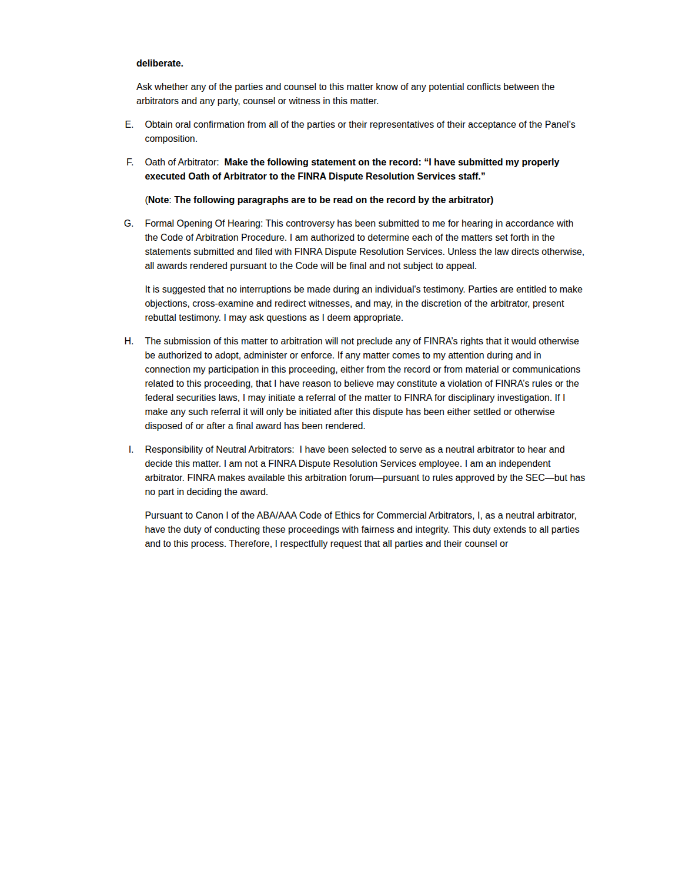deliberate.
Ask whether any of the parties and counsel to this matter know of any potential conflicts between the arbitrators and any party, counsel or witness in this matter.
Obtain oral confirmation from all of the parties or their representatives of their acceptance of the Panel's composition.
Oath of Arbitrator: Make the following statement on the record: “I have submitted my properly executed Oath of Arbitrator to the FINRA Dispute Resolution Services staff.”
(Note: The following paragraphs are to be read on the record by the arbitrator)
Formal Opening Of Hearing: This controversy has been submitted to me for hearing in accordance with the Code of Arbitration Procedure. I am authorized to determine each of the matters set forth in the statements submitted and filed with FINRA Dispute Resolution Services. Unless the law directs otherwise, all awards rendered pursuant to the Code will be final and not subject to appeal.
It is suggested that no interruptions be made during an individual's testimony. Parties are entitled to make objections, cross-examine and redirect witnesses, and may, in the discretion of the arbitrator, present rebuttal testimony. I may ask questions as I deem appropriate.
The submission of this matter to arbitration will not preclude any of FINRA’s rights that it would otherwise be authorized to adopt, administer or enforce. If any matter comes to my attention during and in connection my participation in this proceeding, either from the record or from material or communications related to this proceeding, that I have reason to believe may constitute a violation of FINRA’s rules or the federal securities laws, I may initiate a referral of the matter to FINRA for disciplinary investigation. If I make any such referral it will only be initiated after this dispute has been either settled or otherwise disposed of or after a final award has been rendered.
Responsibility of Neutral Arbitrators: I have been selected to serve as a neutral arbitrator to hear and decide this matter. I am not a FINRA Dispute Resolution Services employee. I am an independent arbitrator. FINRA makes available this arbitration forum—pursuant to rules approved by the SEC—but has no part in deciding the award.
Pursuant to Canon I of the ABA/AAA Code of Ethics for Commercial Arbitrators, I, as a neutral arbitrator, have the duty of conducting these proceedings with fairness and integrity. This duty extends to all parties and to this process. Therefore, I respectfully request that all parties and their counsel or